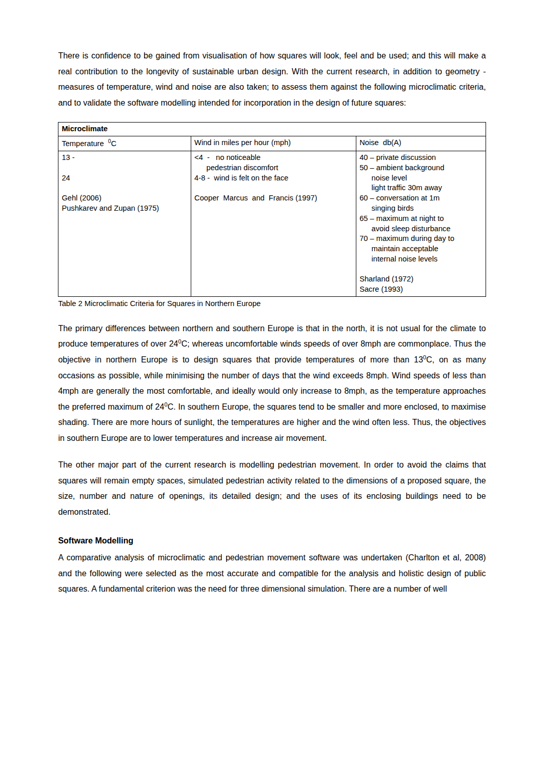There is confidence to be gained from visualisation of how squares will look, feel and be used; and this will make a real contribution to the longevity of sustainable urban design. With the current research, in addition to geometry - measures of temperature, wind and noise are also taken; to assess them against the following microclimatic criteria, and to validate the software modelling intended for incorporation in the design of future squares:
| Microclimate |
| --- |
| Temperature 0 C | Wind in miles per hour (mph) | Noise db(A) |
| 13 - 24 Gehl (2006) Pushkarev and Zupan (1975) | <4 - no noticeable pedestrian discomfort 4-8 - wind is felt on the face Cooper Marcus and Francis (1997) | 40 – private discussion 50 – ambient background noise level light traffic 30m away 60 – conversation at 1m singing birds 65 – maximum at night to avoid sleep disturbance 70 – maximum during day to maintain acceptable internal noise levels Sharland (1972) Sacre (1993) |
Table 2 Microclimatic Criteria for Squares in Northern Europe
The primary differences between northern and southern Europe is that in the north, it is not usual for the climate to produce temperatures of over 240C; whereas uncomfortable winds speeds of over 8mph are commonplace. Thus the objective in northern Europe is to design squares that provide temperatures of more than 130C, on as many occasions as possible, while minimising the number of days that the wind exceeds 8mph. Wind speeds of less than 4mph are generally the most comfortable, and ideally would only increase to 8mph, as the temperature approaches the preferred maximum of 240C. In southern Europe, the squares tend to be smaller and more enclosed, to maximise shading. There are more hours of sunlight, the temperatures are higher and the wind often less. Thus, the objectives in southern Europe are to lower temperatures and increase air movement.
The other major part of the current research is modelling pedestrian movement. In order to avoid the claims that squares will remain empty spaces, simulated pedestrian activity related to the dimensions of a proposed square, the size, number and nature of openings, its detailed design; and the uses of its enclosing buildings need to be demonstrated.
Software Modelling
A comparative analysis of microclimatic and pedestrian movement software was undertaken (Charlton et al, 2008) and the following were selected as the most accurate and compatible for the analysis and holistic design of public squares. A fundamental criterion was the need for three dimensional simulation. There are a number of well